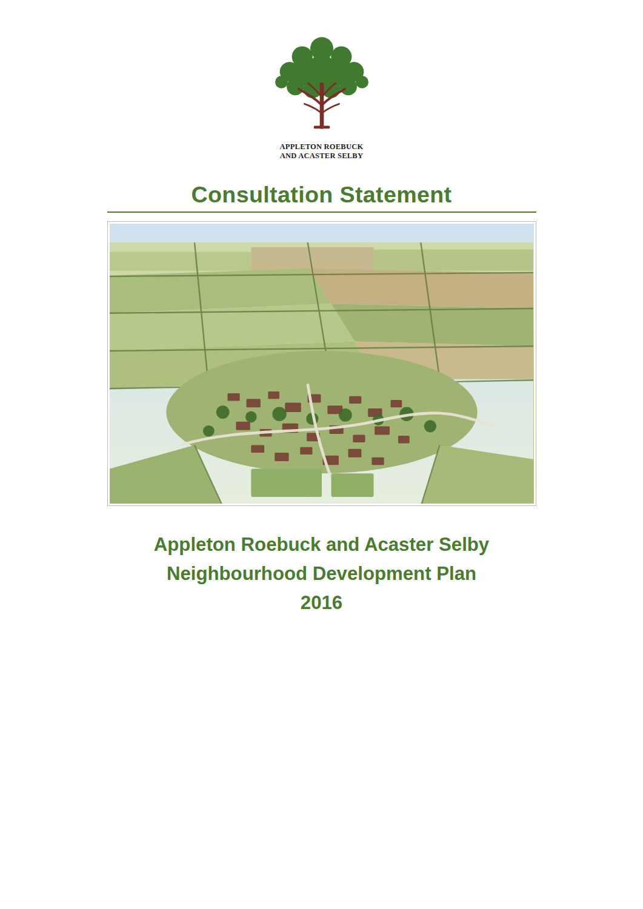Appleton Roebuck
and Acaster Selby
Consultation Statement
Appleton Roebuck and Acaster Selby Neighbourhood Development Plan 2016